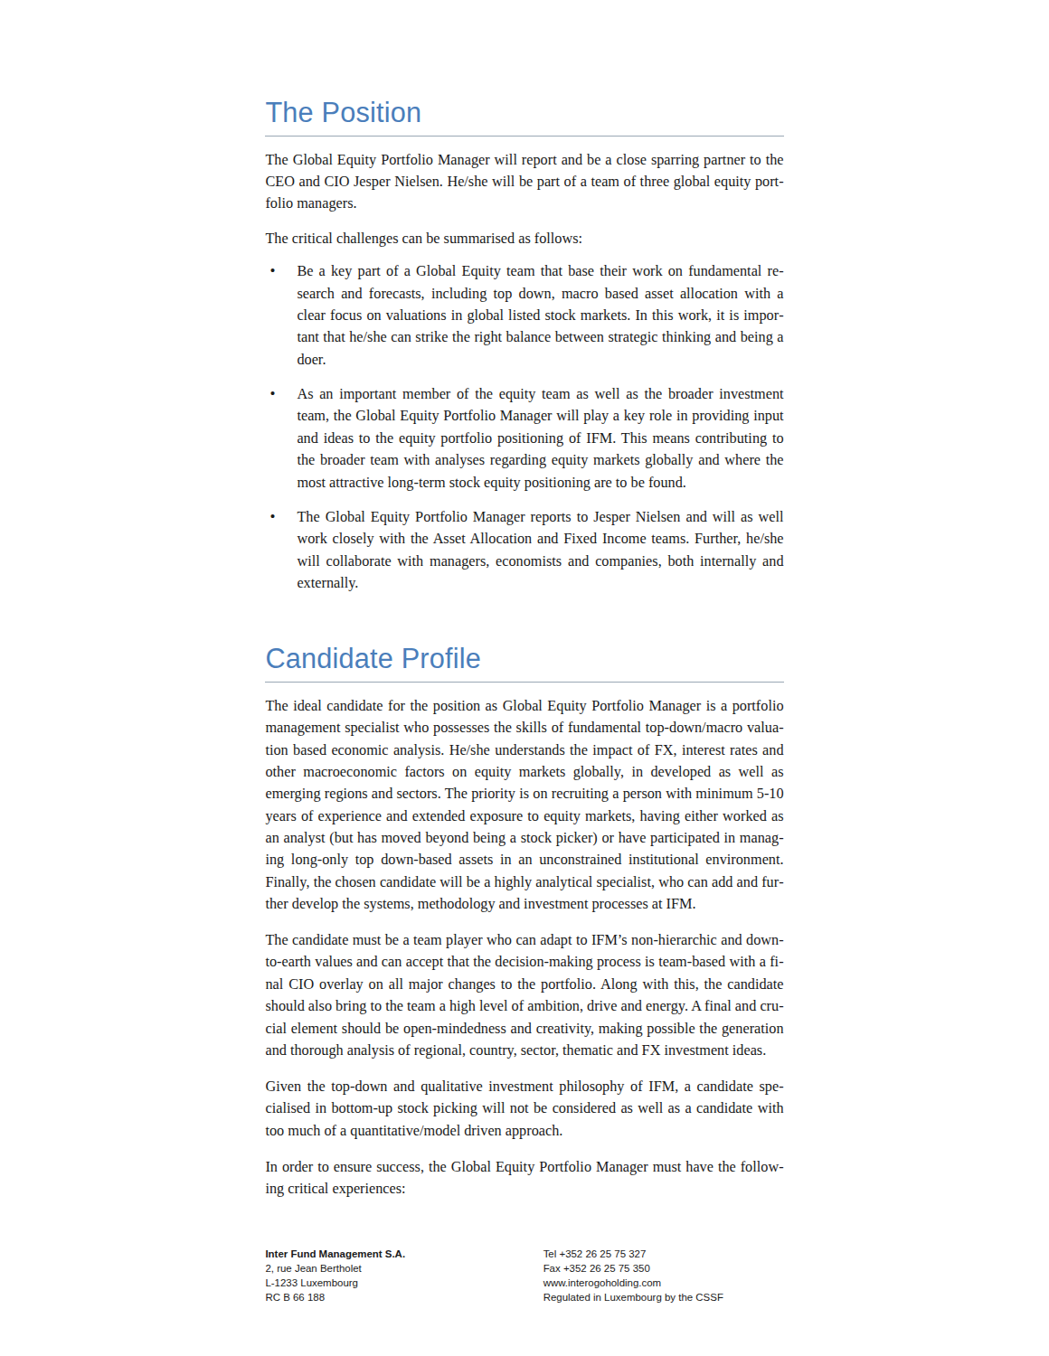The Position
The Global Equity Portfolio Manager will report and be a close sparring partner to the CEO and CIO Jesper Nielsen. He/she will be part of a team of three global equity portfolio managers.
The critical challenges can be summarised as follows:
Be a key part of a Global Equity team that base their work on fundamental research and forecasts, including top down, macro based asset allocation with a clear focus on valuations in global listed stock markets. In this work, it is important that he/she can strike the right balance between strategic thinking and being a doer.
As an important member of the equity team as well as the broader investment team, the Global Equity Portfolio Manager will play a key role in providing input and ideas to the equity portfolio positioning of IFM. This means contributing to the broader team with analyses regarding equity markets globally and where the most attractive long-term stock equity positioning are to be found.
The Global Equity Portfolio Manager reports to Jesper Nielsen and will as well work closely with the Asset Allocation and Fixed Income teams. Further, he/she will collaborate with managers, economists and companies, both internally and externally.
Candidate Profile
The ideal candidate for the position as Global Equity Portfolio Manager is a portfolio management specialist who possesses the skills of fundamental top-down/macro valuation based economic analysis. He/she understands the impact of FX, interest rates and other macroeconomic factors on equity markets globally, in developed as well as emerging regions and sectors. The priority is on recruiting a person with minimum 5-10 years of experience and extended exposure to equity markets, having either worked as an analyst (but has moved beyond being a stock picker) or have participated in managing long-only top down-based assets in an unconstrained institutional environment. Finally, the chosen candidate will be a highly analytical specialist, who can add and further develop the systems, methodology and investment processes at IFM.
The candidate must be a team player who can adapt to IFM’s non-hierarchic and down-to-earth values and can accept that the decision-making process is team-based with a final CIO overlay on all major changes to the portfolio. Along with this, the candidate should also bring to the team a high level of ambition, drive and energy. A final and crucial element should be open-mindedness and creativity, making possible the generation and thorough analysis of regional, country, sector, thematic and FX investment ideas.
Given the top-down and qualitative investment philosophy of IFM, a candidate specialised in bottom-up stock picking will not be considered as well as a candidate with too much of a quantitative/model driven approach.
In order to ensure success, the Global Equity Portfolio Manager must have the following critical experiences:
| Inter Fund Management S.A. | Tel +352 26 25 75 327 |
| 2, rue Jean Bertholet | Fax +352 26 25 75 350 |
| L-1233 Luxembourg | www.interogoholding.com |
| RC B 66 188 | Regulated in Luxembourg by the CSSF |